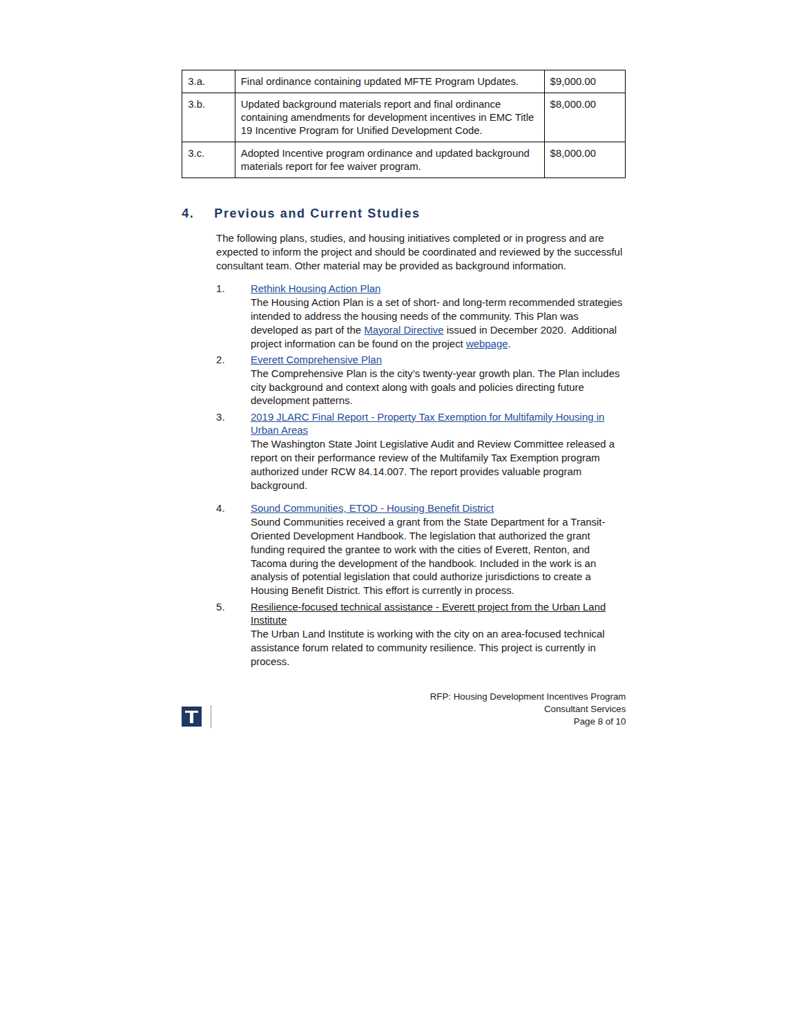| 3.a. | Final ordinance containing updated MFTE Program Updates. | $9,000.00 |
| 3.b. | Updated background materials report and final ordinance containing amendments for development incentives in EMC Title 19 Incentive Program for Unified Development Code. | $8,000.00 |
| 3.c. | Adopted Incentive program ordinance and updated background materials report for fee waiver program. | $8,000.00 |
4. Previous and Current Studies
The following plans, studies, and housing initiatives completed or in progress and are expected to inform the project and should be coordinated and reviewed by the successful consultant team. Other material may be provided as background information.
Rethink Housing Action Plan The Housing Action Plan is a set of short- and long-term recommended strategies intended to address the housing needs of the community. This Plan was developed as part of the Mayoral Directive issued in December 2020. Additional project information can be found on the project webpage.
Everett Comprehensive Plan The Comprehensive Plan is the city’s twenty-year growth plan. The Plan includes city background and context along with goals and policies directing future development patterns.
2019 JLARC Final Report - Property Tax Exemption for Multifamily Housing in Urban Areas The Washington State Joint Legislative Audit and Review Committee released a report on their performance review of the Multifamily Tax Exemption program authorized under RCW 84.14.007. The report provides valuable program background.
Sound Communities, ETOD - Housing Benefit District Sound Communities received a grant from the State Department for a Transit-Oriented Development Handbook. The legislation that authorized the grant funding required the grantee to work with the cities of Everett, Renton, and Tacoma during the development of the handbook. Included in the work is an analysis of potential legislation that could authorize jurisdictions to create a Housing Benefit District. This effort is currently in process.
Resilience-focused technical assistance - Everett project from the Urban Land Institute The Urban Land Institute is working with the city on an area-focused technical assistance forum related to community resilience. This project is currently in process.
RFP: Housing Development Incentives Program
Consultant Services
Page 8 of 10